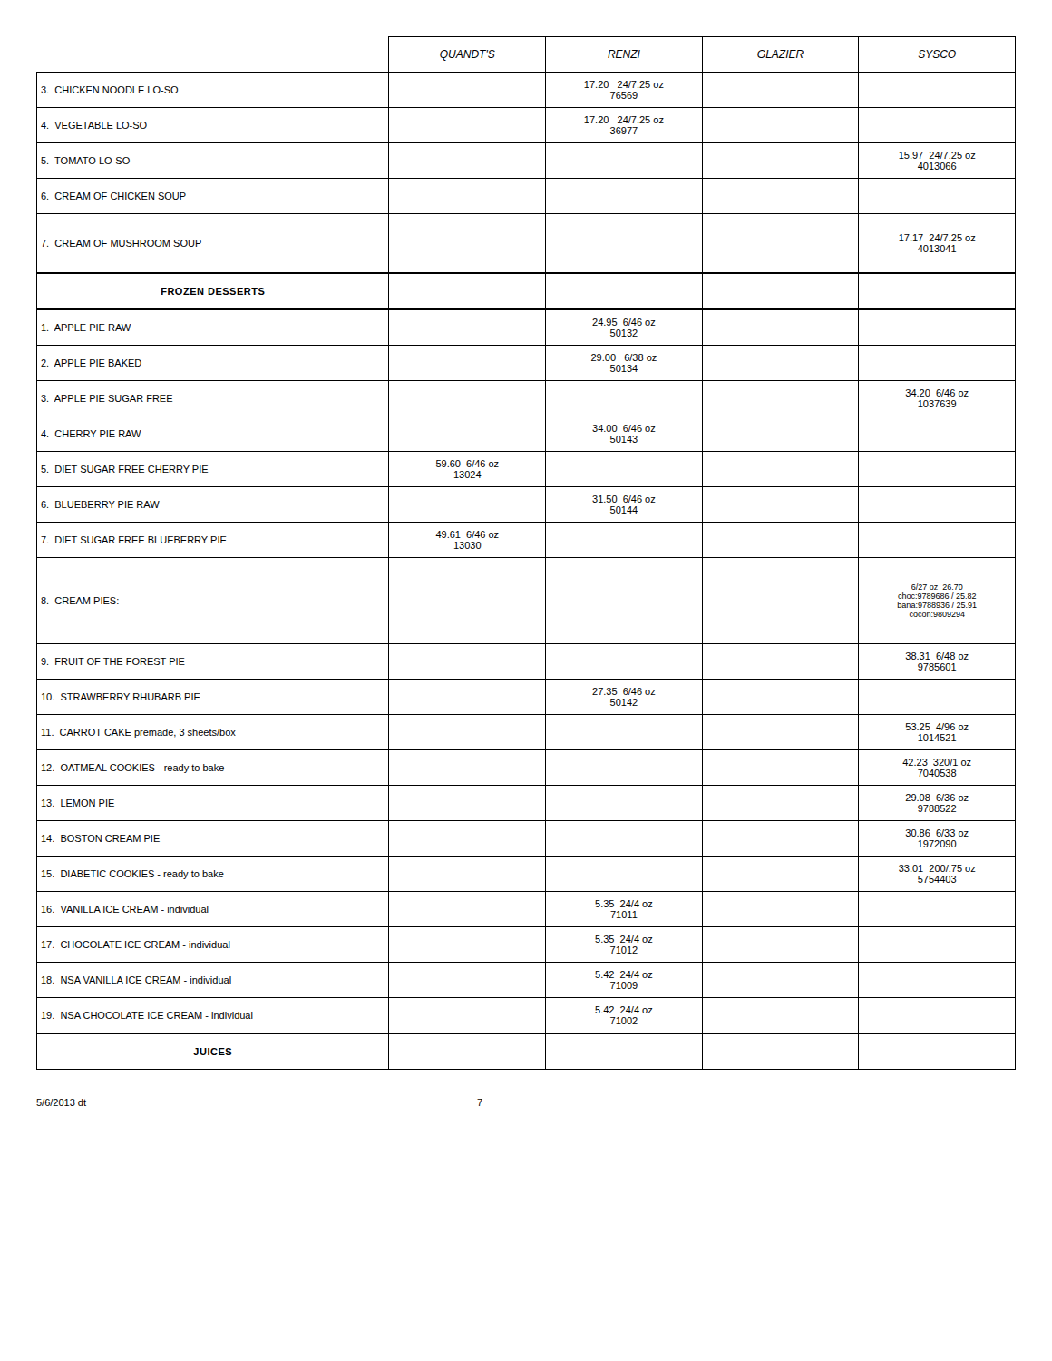| | QUANDT'S | RENZI | GLAZIER | SYSCO |
| --- | --- | --- | --- | --- |
| 3. CHICKEN NOODLE LO-SO | | 17.20 24/7.25 oz 76569 | | |
| 4. VEGETABLE LO-SO | | 17.20 24/7.25 oz 36977 | | |
| 5. TOMATO LO-SO | | | | 15.97 24/7.25 oz 4013066 |
| 6. CREAM OF CHICKEN SOUP | | | | |
| 7. CREAM OF MUSHROOM SOUP | | | | 17.17 24/7.25 oz 4013041 |
| FROZEN DESSERTS | | | | |
| 1. APPLE PIE RAW | | 24.95 6/46 oz 50132 | | |
| 2. APPLE PIE BAKED | | 29.00 6/38 oz 50134 | | |
| 3. APPLE PIE SUGAR FREE | | | | 34.20 6/46 oz 1037639 |
| 4. CHERRY PIE RAW | | 34.00 6/46 oz 50143 | | |
| 5. DIET SUGAR FREE CHERRY PIE | 59.60 6/46 oz 13024 | | | |
| 6. BLUEBERRY PIE RAW | | 31.50 6/46 oz 50144 | | |
| 7. DIET SUGAR FREE BLUEBERRY PIE | 49.61 6/46 oz 13030 | | | |
| 8. CREAM PIES: | | | | 6/27 oz 26.70 choc:9789686 / 25.82 bana:9788936 / 25.91 cocon:9809294 |
| 9. FRUIT OF THE FOREST PIE | | | | 38.31 6/48 oz 9785601 |
| 10. STRAWBERRY RHUBARB PIE | | 27.35 6/46 oz 50142 | | |
| 11. CARROT CAKE premade, 3 sheets/box | | | | 53.25 4/96 oz 1014521 |
| 12. OATMEAL COOKIES - ready to bake | | | | 42.23 320/1 oz 7040538 |
| 13. LEMON PIE | | | | 29.08 6/36 oz 9788522 |
| 14. BOSTON CREAM PIE | | | | 30.86 6/33 oz 1972090 |
| 15. DIABETIC COOKIES - ready to bake | | | | 33.01 200/.75 oz 5754403 |
| 16. VANILLA ICE CREAM - individual | | 5.35 24/4 oz 71011 | | |
| 17. CHOCOLATE ICE CREAM - individual | | 5.35 24/4 oz 71012 | | |
| 18. NSA VANILLA ICE CREAM - individual | | 5.42 24/4 oz 71009 | | |
| 19. NSA CHOCOLATE ICE CREAM - individual | | 5.42 24/4 oz 71002 | | |
| JUICES | | | | |
5/6/2013 dt 7